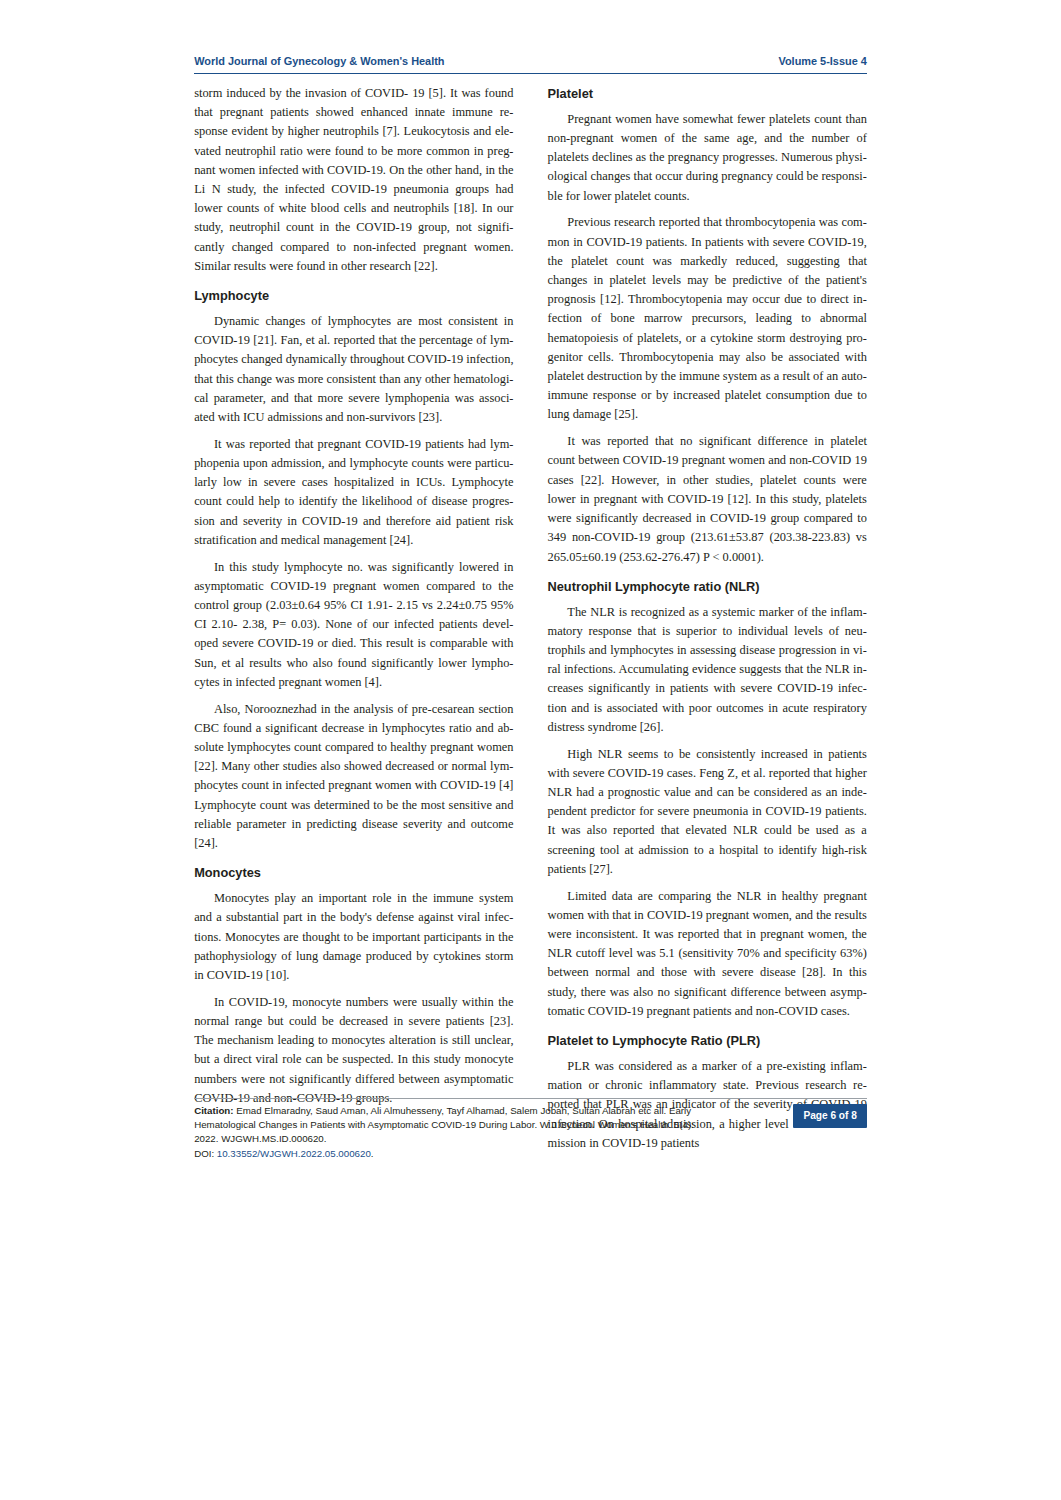World Journal of Gynecology & Women's Health
Volume 5-Issue 4
storm induced by the invasion of COVID- 19 [5]. It was found that pregnant patients showed enhanced innate immune response evident by higher neutrophils [7]. Leukocytosis and elevated neutrophil ratio were found to be more common in pregnant women infected with COVID-19. On the other hand, in the Li N study, the infected COVID-19 pneumonia groups had lower counts of white blood cells and neutrophils [18]. In our study, neutrophil count in the COVID-19 group, not significantly changed compared to non-infected pregnant women. Similar results were found in other research [22].
Lymphocyte
Dynamic changes of lymphocytes are most consistent in COVID-19 [21]. Fan, et al. reported that the percentage of lymphocytes changed dynamically throughout COVID-19 infection, that this change was more consistent than any other hematological parameter, and that more severe lymphopenia was associated with ICU admissions and non-survivors [23].
It was reported that pregnant COVID-19 patients had lymphopenia upon admission, and lymphocyte counts were particularly low in severe cases hospitalized in ICUs. Lymphocyte count could help to identify the likelihood of disease progression and severity in COVID-19 and therefore aid patient risk stratification and medical management [24].
In this study lymphocyte no. was significantly lowered in asymptomatic COVID-19 pregnant women compared to the control group (2.03±0.64 95% CI 1.91- 2.15 vs 2.24±0.75 95% CI 2.10- 2.38, P= 0.03). None of our infected patients developed severe COVID-19 or died. This result is comparable with Sun, et al results who also found significantly lower lymphocytes in infected pregnant women [4].
Also, Norooznezhad in the analysis of pre-cesarean section CBC found a significant decrease in lymphocytes ratio and absolute lymphocytes count compared to healthy pregnant women [22]. Many other studies also showed decreased or normal lymphocytes count in infected pregnant women with COVID-19 [4] Lymphocyte count was determined to be the most sensitive and reliable parameter in predicting disease severity and outcome [24].
Monocytes
Monocytes play an important role in the immune system and a substantial part in the body's defense against viral infections. Monocytes are thought to be important participants in the pathophysiology of lung damage produced by cytokines storm in COVID-19 [10].
In COVID-19, monocyte numbers were usually within the normal range but could be decreased in severe patients [23]. The mechanism leading to monocytes alteration is still unclear, but a direct viral role can be suspected. In this study monocyte numbers were not significantly differed between asymptomatic COVID-19 and non-COVID-19 groups.
Platelet
Pregnant women have somewhat fewer platelets count than non-pregnant women of the same age, and the number of platelets declines as the pregnancy progresses. Numerous physiological changes that occur during pregnancy could be responsible for lower platelet counts.
Previous research reported that thrombocytopenia was common in COVID-19 patients. In patients with severe COVID-19, the platelet count was markedly reduced, suggesting that changes in platelet levels may be predictive of the patient's prognosis [12]. Thrombocytopenia may occur due to direct infection of bone marrow precursors, leading to abnormal hematopoiesis of platelets, or a cytokine storm destroying progenitor cells. Thrombocytopenia may also be associated with platelet destruction by the immune system as a result of an auto-immune response or by increased platelet consumption due to lung damage [25].
It was reported that no significant difference in platelet count between COVID-19 pregnant women and non-COVID 19 cases [22]. However, in other studies, platelet counts were lower in pregnant with COVID-19 [12]. In this study, platelets were significantly decreased in COVID-19 group compared to 349 non-COVID-19 group (213.61±53.87 (203.38-223.83) vs 265.05±60.19 (253.62-276.47) P < 0.0001).
Neutrophil Lymphocyte ratio (NLR)
The NLR is recognized as a systemic marker of the inflammatory response that is superior to individual levels of neutrophils and lymphocytes in assessing disease progression in viral infections. Accumulating evidence suggests that the NLR increases significantly in patients with severe COVID-19 infection and is associated with poor outcomes in acute respiratory distress syndrome [26].
High NLR seems to be consistently increased in patients with severe COVID-19 cases. Feng Z, et al. reported that higher NLR had a prognostic value and can be considered as an independent predictor for severe pneumonia in COVID-19 patients. It was also reported that elevated NLR could be used as a screening tool at admission to a hospital to identify high-risk patients [27].
Limited data are comparing the NLR in healthy pregnant women with that in COVID-19 pregnant women, and the results were inconsistent. It was reported that in pregnant women, the NLR cutoff level was 5.1 (sensitivity 70% and specificity 63%) between normal and those with severe disease [28]. In this study, there was also no significant difference between asymptomatic COVID-19 pregnant patients and non-COVID cases.
Platelet to Lymphocyte Ratio (PLR)
PLR was considered as a marker of a pre-existing inflammation or chronic inflammatory state. Previous research reported that PLR was an indicator of the severity of COVID-19 infection. On hospital admission, a higher level of PLR on admission in COVID-19 patients
Citation: Emad Elmaradny, Saud Aman, Ali Almuhesseny, Tayf Alhamad, Salem Jobah, Sultan Alabrah etc all. Early Hematological Changes in Patients with Asymptomatic COVID-19 During Labor. W J Gynecol Women's Health. 5(4): 2022. WJGWH.MS.ID.000620.
DOI: 10.33552/WJGWH.2022.05.000620.
Page 6 of 8